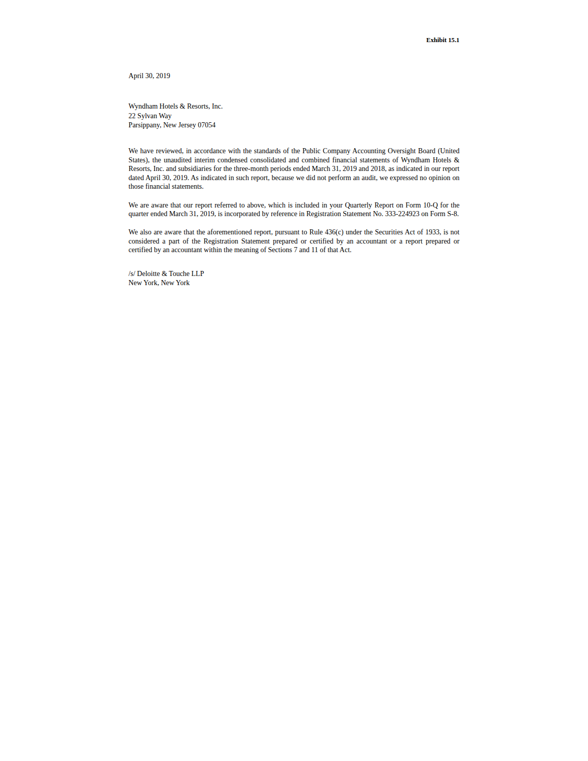Exhibit 15.1
April 30, 2019
Wyndham Hotels & Resorts, Inc.
22 Sylvan Way
Parsippany, New Jersey 07054
We have reviewed, in accordance with the standards of the Public Company Accounting Oversight Board (United States), the unaudited interim condensed consolidated and combined financial statements of Wyndham Hotels & Resorts, Inc. and subsidiaries for the three-month periods ended March 31, 2019 and 2018, as indicated in our report dated April 30, 2019. As indicated in such report, because we did not perform an audit, we expressed no opinion on those financial statements.
We are aware that our report referred to above, which is included in your Quarterly Report on Form 10-Q for the quarter ended March 31, 2019, is incorporated by reference in Registration Statement No. 333-224923 on Form S-8.
We also are aware that the aforementioned report, pursuant to Rule 436(c) under the Securities Act of 1933, is not considered a part of the Registration Statement prepared or certified by an accountant or a report prepared or certified by an accountant within the meaning of Sections 7 and 11 of that Act.
/s/ Deloitte & Touche LLP
New York, New York